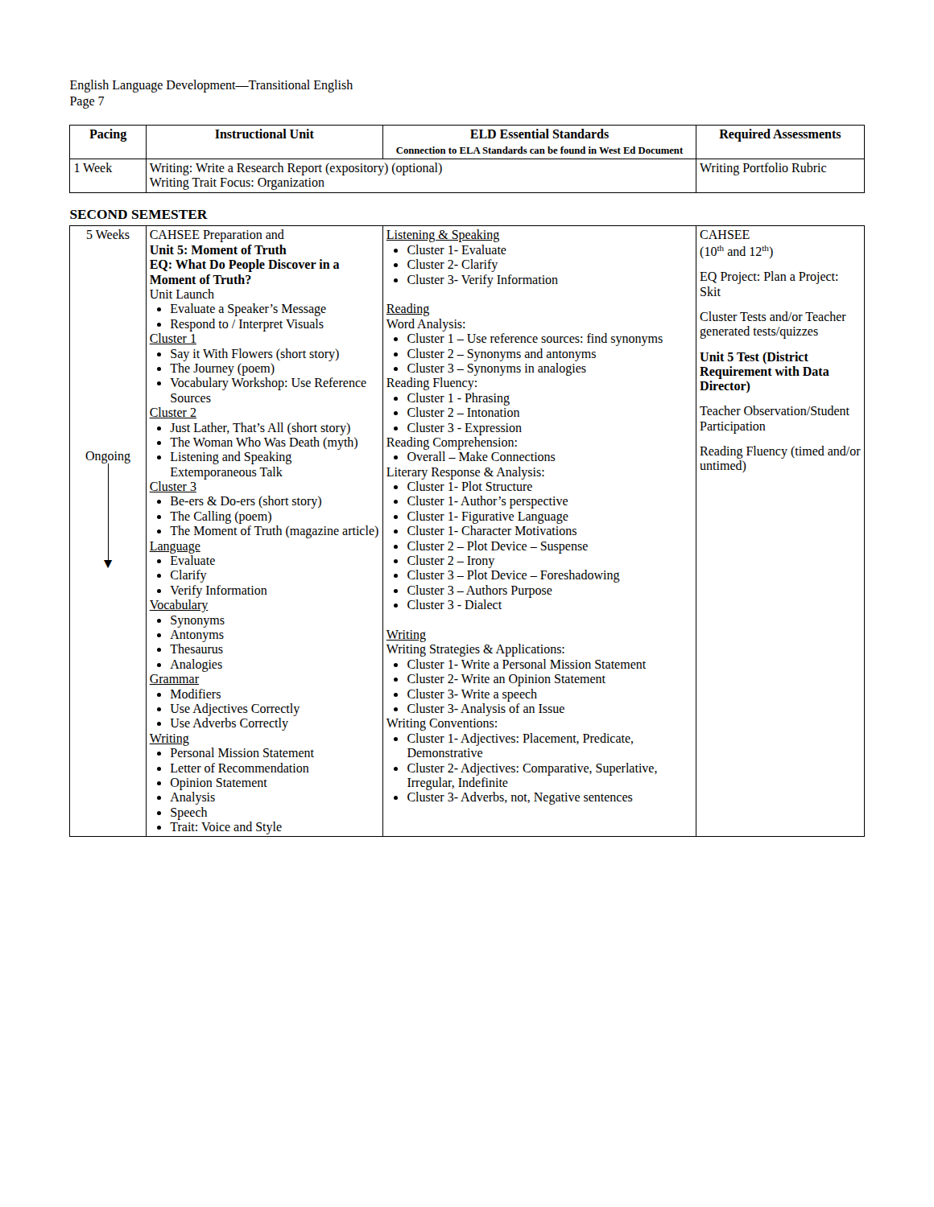English Language Development—Transitional English
Page 7
| Pacing | Instructional Unit | ELD Essential Standards Connection to ELA Standards can be found in West Ed Document | Required Assessments |
| --- | --- | --- | --- |
| 1 Week | Writing: Write a Research Report (expository) (optional) Writing Trait Focus: Organization | Writing Portfolio Rubric |
SECOND SEMESTER
| 5 Weeks Ongoing ▼ | CAHSEE Preparation and Unit 5: Moment of Truth EQ: What Do People Discover in a Moment of Truth? Unit Launch Evaluate a Speaker’s Message Respond to / Interpret Visuals Cluster 1 Say it With Flowers (short story) The Journey (poem) Vocabulary Workshop: Use Reference Sources Cluster 2 Just Lather, That’s All (short story) The Woman Who Was Death (myth) Listening and Speaking Extemporaneous Talk Cluster 3 Be-ers & Do-ers (short story) The Calling (poem) The Moment of Truth (magazine article) Language Evaluate Clarify Verify Information Vocabulary Synonyms Antonyms Thesaurus Analogies Grammar Modifiers Use Adjectives Correctly Use Adverbs Correctly Writing Personal Mission Statement Letter of Recommendation Opinion Statement Analysis Speech Trait: Voice and Style | Listening & Speaking Cluster 1- Evaluate Cluster 2- Clarify Cluster 3- Verify Information Reading Word Analysis: Cluster 1 – Use reference sources: find synonyms Cluster 2 – Synonyms and antonyms Cluster 3 – Synonyms in analogies Reading Fluency: Cluster 1 - Phrasing Cluster 2 – Intonation Cluster 3 - Expression Reading Comprehension: Overall – Make Connections Literary Response & Analysis: Cluster 1- Plot Structure Cluster 1- Author’s perspective Cluster 1- Figurative Language Cluster 1- Character Motivations Cluster 2 – Plot Device – Suspense Cluster 2 – Irony Cluster 3 – Plot Device – Foreshadowing Cluster 3 – Authors Purpose Cluster 3 - Dialect Writing Writing Strategies & Applications: Cluster 1- Write a Personal Mission Statement Cluster 2- Write an Opinion Statement Cluster 3- Write a speech Cluster 3- Analysis of an Issue Writing Conventions: Cluster 1- Adjectives: Placement, Predicate, Demonstrative Cluster 2- Adjectives: Comparative, Superlative, Irregular, Indefinite Cluster 3- Adverbs, not, Negative sentences | CAHSEE (10 th and 12 th ) EQ Project: Plan a Project: Skit Cluster Tests and/or Teacher generated tests/quizzes Unit 5 Test (District Requirement with Data Director) Teacher Observation/Student Participation Reading Fluency (timed and/or untimed) |